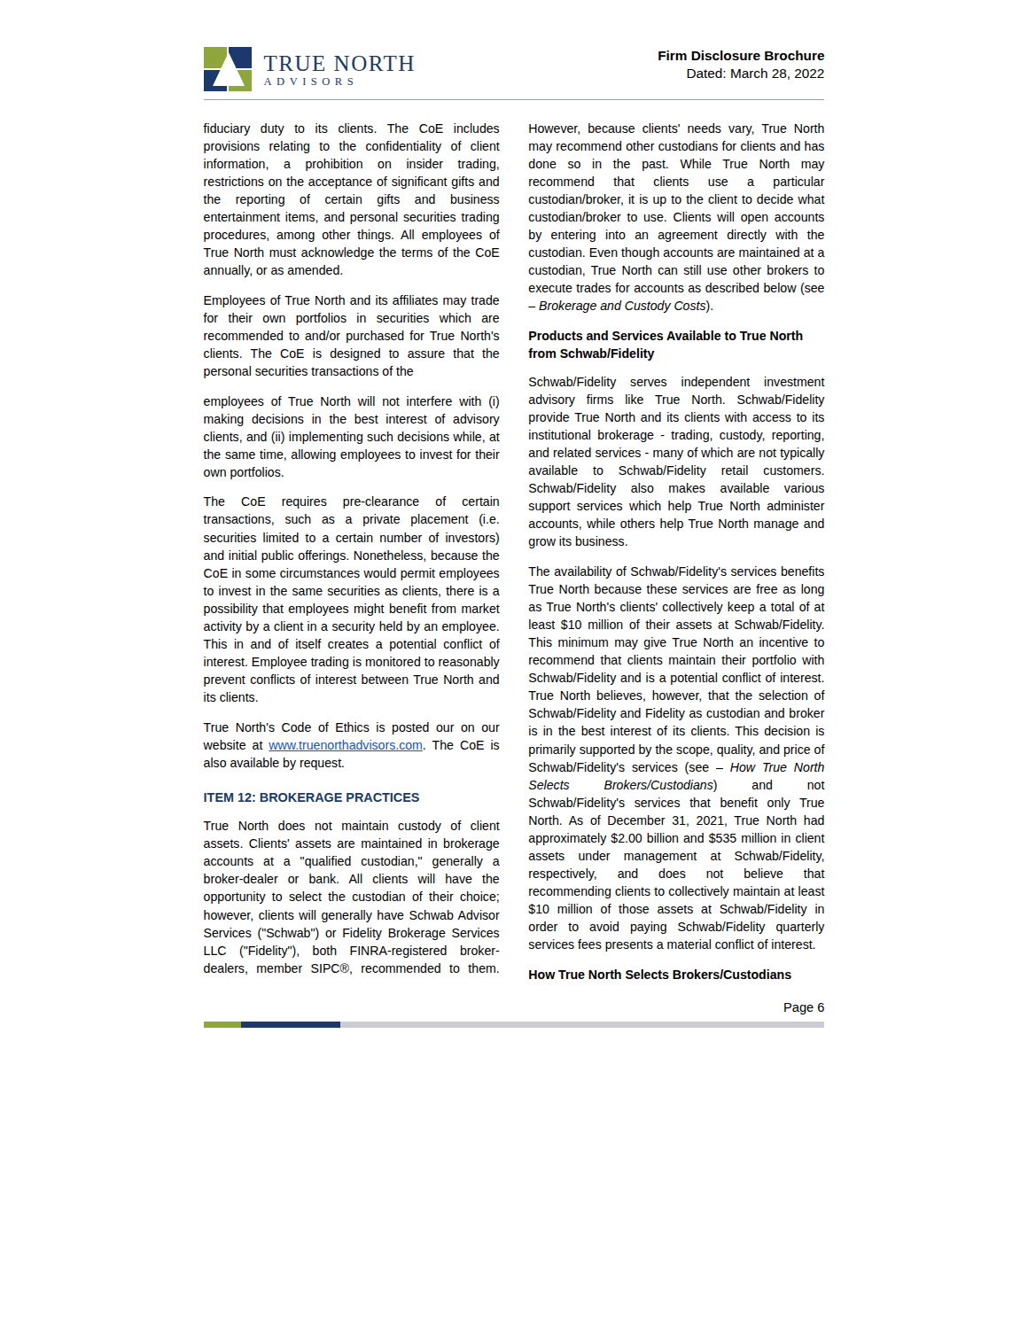TRUE NORTH
ADVISORS
Firm Disclosure Brochure
Dated: March 28, 2022
fiduciary duty to its clients. The CoE includes provisions relating to the confidentiality of client information, a prohibition on insider trading, restrictions on the acceptance of significant gifts and the reporting of certain gifts and business entertainment items, and personal securities trading procedures, among other things. All employees of True North must acknowledge the terms of the CoE annually, or as amended.
Employees of True North and its affiliates may trade for their own portfolios in securities which are recommended to and/or purchased for True North's clients. The CoE is designed to assure that the personal securities transactions of the
employees of True North will not interfere with (i) making decisions in the best interest of advisory clients, and (ii) implementing such decisions while, at the same time, allowing employees to invest for their own portfolios.
The CoE requires pre-clearance of certain transactions, such as a private placement (i.e. securities limited to a certain number of investors) and initial public offerings. Nonetheless, because the CoE in some circumstances would permit employees to invest in the same securities as clients, there is a possibility that employees might benefit from market activity by a client in a security held by an employee. This in and of itself creates a potential conflict of interest. Employee trading is monitored to reasonably prevent conflicts of interest between True North and its clients.
True North's Code of Ethics is posted our on our website at www.truenorthadvisors.com. The CoE is also available by request.
ITEM 12: BROKERAGE PRACTICES
True North does not maintain custody of client assets. Clients' assets are maintained in brokerage accounts at a "qualified custodian," generally a broker-dealer or bank. All clients will have the opportunity to select the custodian of their choice; however, clients will generally have Schwab Advisor Services ("Schwab") or Fidelity Brokerage Services LLC ("Fidelity"), both FINRA-registered broker-dealers, member SIPC®, recommended to them. However, because clients' needs vary, True North may recommend other custodians for clients and has done so in the past. While True North may recommend that clients use a particular custodian/broker, it is up to the client to decide what custodian/broker to use. Clients will open accounts by entering into an agreement directly with the custodian. Even though accounts are maintained at a custodian, True North can still use other brokers to execute trades for accounts as described below (see – Brokerage and Custody Costs).
Products and Services Available to True North from Schwab/Fidelity
Schwab/Fidelity serves independent investment advisory firms like True North. Schwab/Fidelity provide True North and its clients with access to its institutional brokerage - trading, custody, reporting, and related services - many of which are not typically available to Schwab/Fidelity retail customers. Schwab/Fidelity also makes available various support services which help True North administer accounts, while others help True North manage and grow its business.
The availability of Schwab/Fidelity's services benefits True North because these services are free as long as True North's clients' collectively keep a total of at least $10 million of their assets at Schwab/Fidelity. This minimum may give True North an incentive to recommend that clients maintain their portfolio with Schwab/Fidelity and is a potential conflict of interest. True North believes, however, that the selection of Schwab/Fidelity and Fidelity as custodian and broker is in the best interest of its clients. This decision is primarily supported by the scope, quality, and price of Schwab/Fidelity's services (see – How True North Selects Brokers/Custodians) and not Schwab/Fidelity's services that benefit only True North. As of December 31, 2021, True North had approximately $2.00 billion and $535 million in client assets under management at Schwab/Fidelity, respectively, and does not believe that recommending clients to collectively maintain at least $10 million of those assets at Schwab/Fidelity in order to avoid paying Schwab/Fidelity quarterly services fees presents a material conflict of interest.
How True North Selects Brokers/Custodians
Page 6